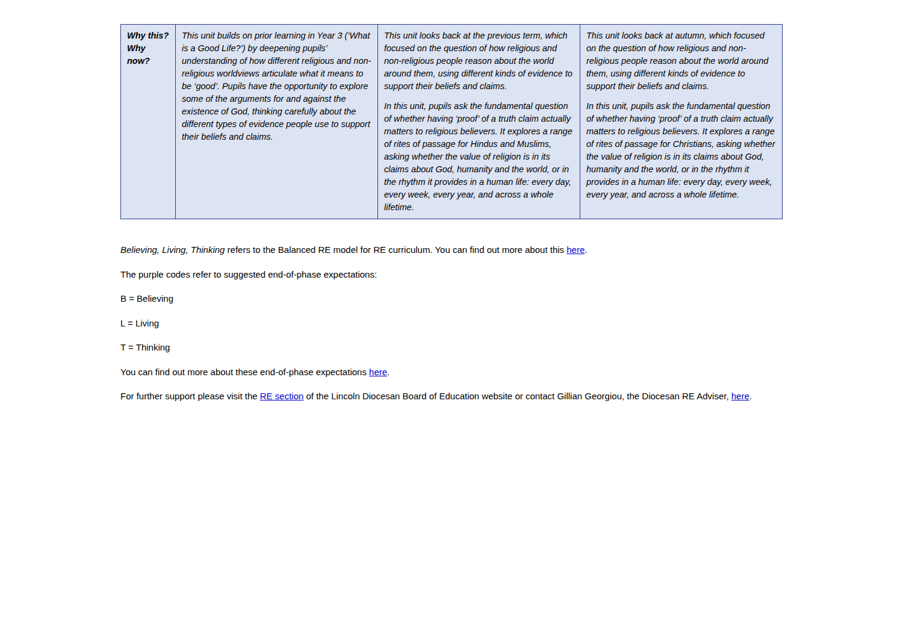| Why this? Why now? | This unit builds on prior learning in Year 3 (‘What is a Good Life?’) by deepening pupils’ understanding of how different religious and non-religious worldviews articulate what it means to be ‘good’. Pupils have the opportunity to explore some of the arguments for and against the existence of God, thinking carefully about the different types of evidence people use to support their beliefs and claims. | This unit looks back at the previous term, which focused on the question of how religious and non-religious people reason about the world around them, using different kinds of evidence to support their beliefs and claims. In this unit, pupils ask the fundamental question of whether having ‘proof’ of a truth claim actually matters to religious believers. It explores a range of rites of passage for Hindus and Muslims, asking whether the value of religion is in its claims about God, humanity and the world, or in the rhythm it provides in a human life: every day, every week, every year, and across a whole lifetime. | This unit looks back at autumn, which focused on the question of how religious and non-religious people reason about the world around them, using different kinds of evidence to support their beliefs and claims. In this unit, pupils ask the fundamental question of whether having ‘proof’ of a truth claim actually matters to religious believers. It explores a range of rites of passage for Christians, asking whether the value of religion is in its claims about God, humanity and the world, or in the rhythm it provides in a human life: every day, every week, every year, and across a whole lifetime. |
Believing, Living, Thinking refers to the Balanced RE model for RE curriculum. You can find out more about this here.
The purple codes refer to suggested end-of-phase expectations:
B = Believing
L = Living
T = Thinking
You can find out more about these end-of-phase expectations here.
For further support please visit the RE section of the Lincoln Diocesan Board of Education website or contact Gillian Georgiou, the Diocesan RE Adviser, here.